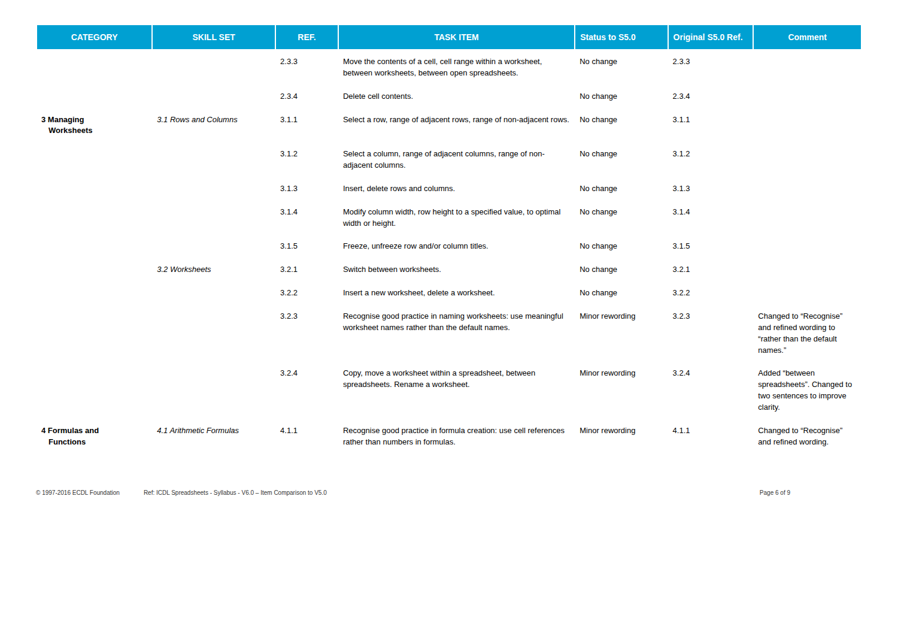| CATEGORY | SKILL SET | REF. | TASK ITEM | Status to S5.0 | Original S5.0 Ref. | Comment |
| --- | --- | --- | --- | --- | --- | --- |
| | | 2.3.3 | Move the contents of a cell, cell range within a worksheet, between worksheets, between open spreadsheets. | No change | 2.3.3 | |
| | | 2.3.4 | Delete cell contents. | No change | 2.3.4 | |
| 3 Managing Worksheets | 3.1 Rows and Columns | 3.1.1 | Select a row, range of adjacent rows, range of non-adjacent rows. | No change | 3.1.1 | |
| | | 3.1.2 | Select a column, range of adjacent columns, range of non-adjacent columns. | No change | 3.1.2 | |
| | | 3.1.3 | Insert, delete rows and columns. | No change | 3.1.3 | |
| | | 3.1.4 | Modify column width, row height to a specified value, to optimal width or height. | No change | 3.1.4 | |
| | | 3.1.5 | Freeze, unfreeze row and/or column titles. | No change | 3.1.5 | |
| | 3.2 Worksheets | 3.2.1 | Switch between worksheets. | No change | 3.2.1 | |
| | | 3.2.2 | Insert a new worksheet, delete a worksheet. | No change | 3.2.2 | |
| | | 3.2.3 | Recognise good practice in naming worksheets: use meaningful worksheet names rather than the default names. | Minor rewording | 3.2.3 | Changed to “Recognise” and refined wording to “rather than the default names.” |
| | | 3.2.4 | Copy, move a worksheet within a spreadsheet, between spreadsheets. Rename a worksheet. | Minor rewording | 3.2.4 | Added “between spreadsheets”. Changed to two sentences to improve clarity. |
| 4 Formulas and Functions | 4.1 Arithmetic Formulas | 4.1.1 | Recognise good practice in formula creation: use cell references rather than numbers in formulas. | Minor rewording | 4.1.1 | Changed to “Recognise” and refined wording. |
© 1997-2016 ECDL Foundation Ref: ICDL Spreadsheets - Syllabus - V6.0 – Item Comparison to V5.0 Page 6 of 9